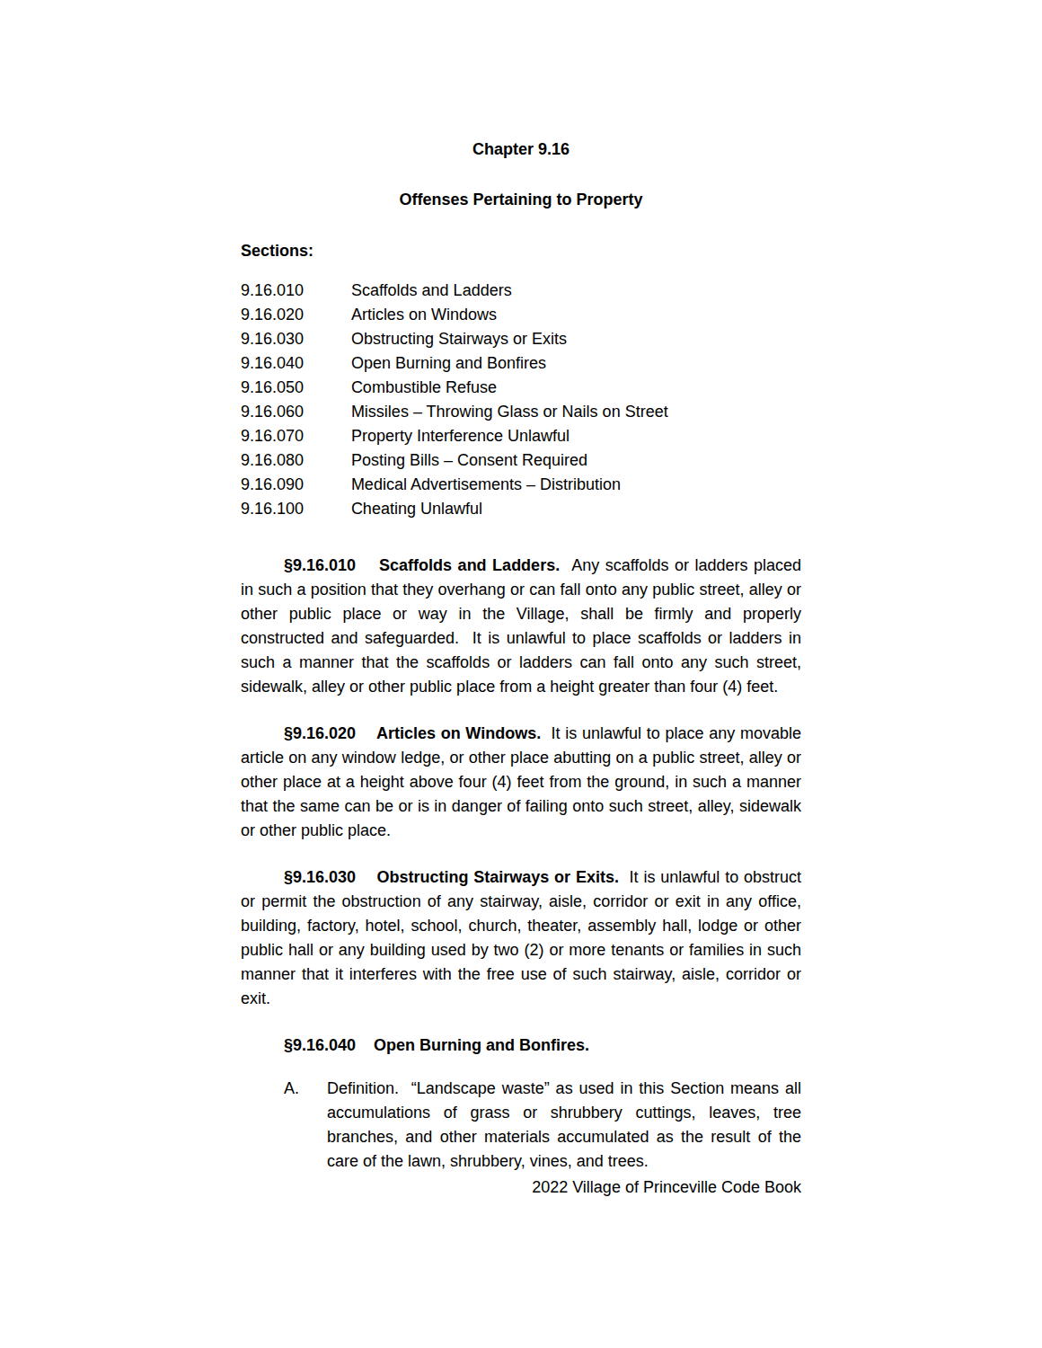Chapter 9.16
Offenses Pertaining to Property
Sections:
9.16.010 Scaffolds and Ladders
9.16.020 Articles on Windows
9.16.030 Obstructing Stairways or Exits
9.16.040 Open Burning and Bonfires
9.16.050 Combustible Refuse
9.16.060 Missiles – Throwing Glass or Nails on Street
9.16.070 Property Interference Unlawful
9.16.080 Posting Bills – Consent Required
9.16.090 Medical Advertisements – Distribution
9.16.100 Cheating Unlawful
§9.16.010 Scaffolds and Ladders. Any scaffolds or ladders placed in such a position that they overhang or can fall onto any public street, alley or other public place or way in the Village, shall be firmly and properly constructed and safeguarded. It is unlawful to place scaffolds or ladders in such a manner that the scaffolds or ladders can fall onto any such street, sidewalk, alley or other public place from a height greater than four (4) feet.
§9.16.020 Articles on Windows. It is unlawful to place any movable article on any window ledge, or other place abutting on a public street, alley or other place at a height above four (4) feet from the ground, in such a manner that the same can be or is in danger of failing onto such street, alley, sidewalk or other public place.
§9.16.030 Obstructing Stairways or Exits. It is unlawful to obstruct or permit the obstruction of any stairway, aisle, corridor or exit in any office, building, factory, hotel, school, church, theater, assembly hall, lodge or other public hall or any building used by two (2) or more tenants or families in such manner that it interferes with the free use of such stairway, aisle, corridor or exit.
§9.16.040 Open Burning and Bonfires.
A. Definition. “Landscape waste” as used in this Section means all accumulations of grass or shrubbery cuttings, leaves, tree branches, and other materials accumulated as the result of the care of the lawn, shrubbery, vines, and trees.
2022 Village of Princeville Code Book